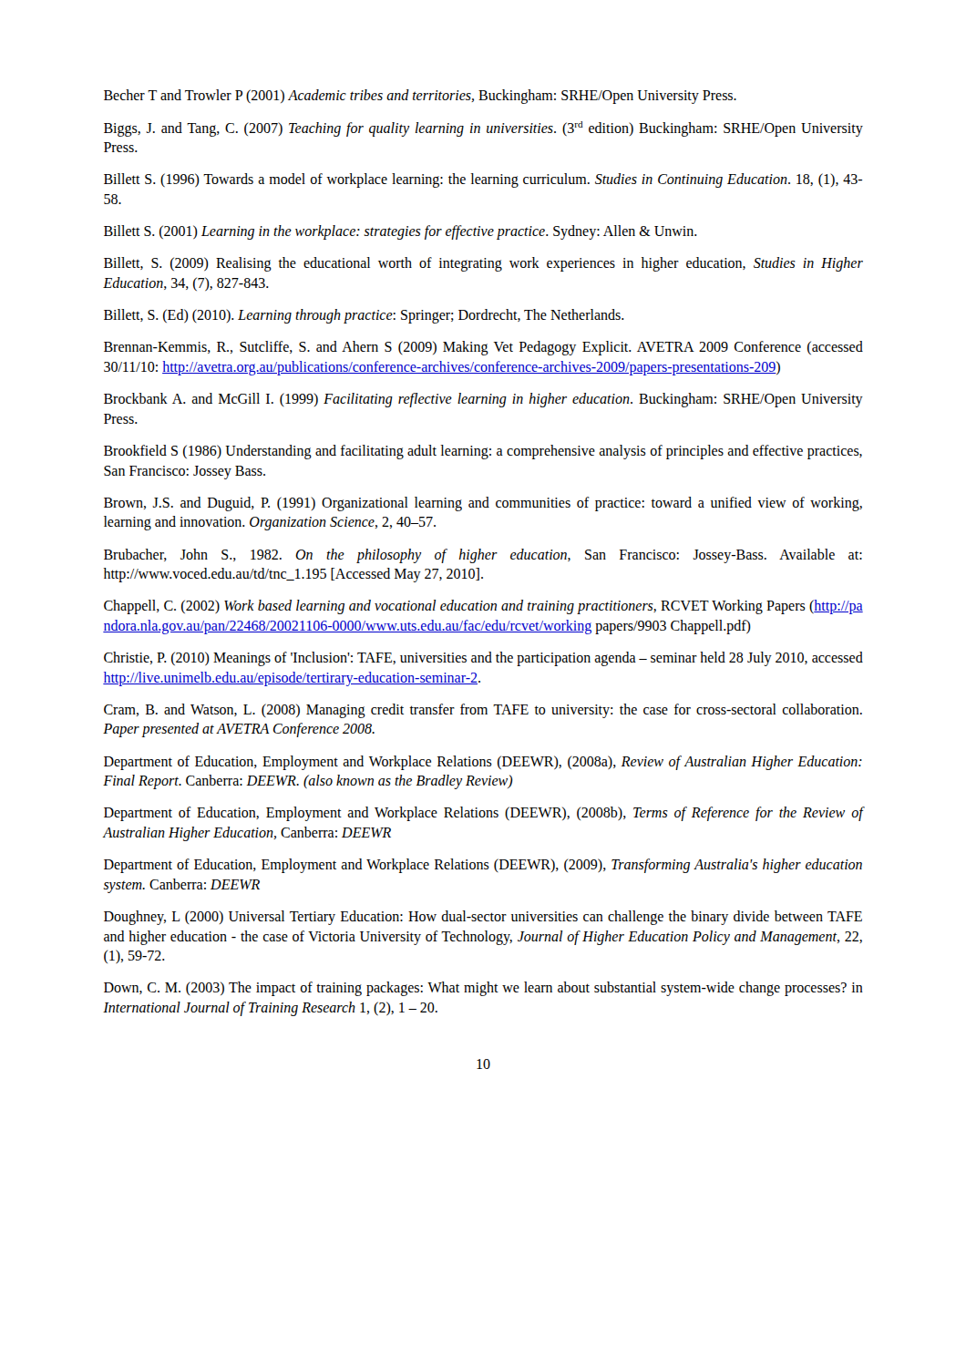Becher T and Trowler P (2001) Academic tribes and territories, Buckingham: SRHE/Open University Press.
Biggs, J. and Tang, C. (2007) Teaching for quality learning in universities. (3rd edition) Buckingham: SRHE/Open University Press.
Billett S. (1996) Towards a model of workplace learning: the learning curriculum. Studies in Continuing Education. 18, (1), 43-58.
Billett S. (2001) Learning in the workplace: strategies for effective practice. Sydney: Allen & Unwin.
Billett, S. (2009) Realising the educational worth of integrating work experiences in higher education, Studies in Higher Education, 34, (7), 827-843.
Billett, S. (Ed) (2010). Learning through practice: Springer; Dordrecht, The Netherlands.
Brennan-Kemmis, R., Sutcliffe, S. and Ahern S (2009) Making Vet Pedagogy Explicit. AVETRA 2009 Conference (accessed 30/11/10: http://avetra.org.au/publications/conference-archives/conference-archives-2009/papers-presentations-209)
Brockbank A. and McGill I. (1999) Facilitating reflective learning in higher education. Buckingham: SRHE/Open University Press.
Brookfield S (1986) Understanding and facilitating adult learning: a comprehensive analysis of principles and effective practices, San Francisco: Jossey Bass.
Brown, J.S. and Duguid, P. (1991) Organizational learning and communities of practice: toward a unified view of working, learning and innovation. Organization Science, 2, 40–57.
Brubacher, John S., 1982. On the philosophy of higher education, San Francisco: Jossey-Bass. Available at: http://www.voced.edu.au/td/tnc_1.195 [Accessed May 27, 2010].
Chappell, C. (2002) Work based learning and vocational education and training practitioners, RCVET Working Papers (http://pandora.nla.gov.au/pan/22468/20021106-0000/www.uts.edu.au/fac/edu/rcvet/working papers/9903 Chappell.pdf)
Christie, P. (2010) Meanings of 'Inclusion': TAFE, universities and the participation agenda – seminar held 28 July 2010, accessed http://live.unimelb.edu.au/episode/tertirary-education-seminar-2.
Cram, B. and Watson, L. (2008) Managing credit transfer from TAFE to university: the case for cross-sectoral collaboration. Paper presented at AVETRA Conference 2008.
Department of Education, Employment and Workplace Relations (DEEWR), (2008a), Review of Australian Higher Education: Final Report. Canberra: DEEWR. (also known as the Bradley Review)
Department of Education, Employment and Workplace Relations (DEEWR), (2008b), Terms of Reference for the Review of Australian Higher Education, Canberra: DEEWR
Department of Education, Employment and Workplace Relations (DEEWR), (2009), Transforming Australia's higher education system. Canberra: DEEWR
Doughney, L (2000) Universal Tertiary Education: How dual-sector universities can challenge the binary divide between TAFE and higher education - the case of Victoria University of Technology, Journal of Higher Education Policy and Management, 22, (1), 59-72.
Down, C. M. (2003) The impact of training packages: What might we learn about substantial system-wide change processes? in International Journal of Training Research 1, (2), 1 – 20.
10